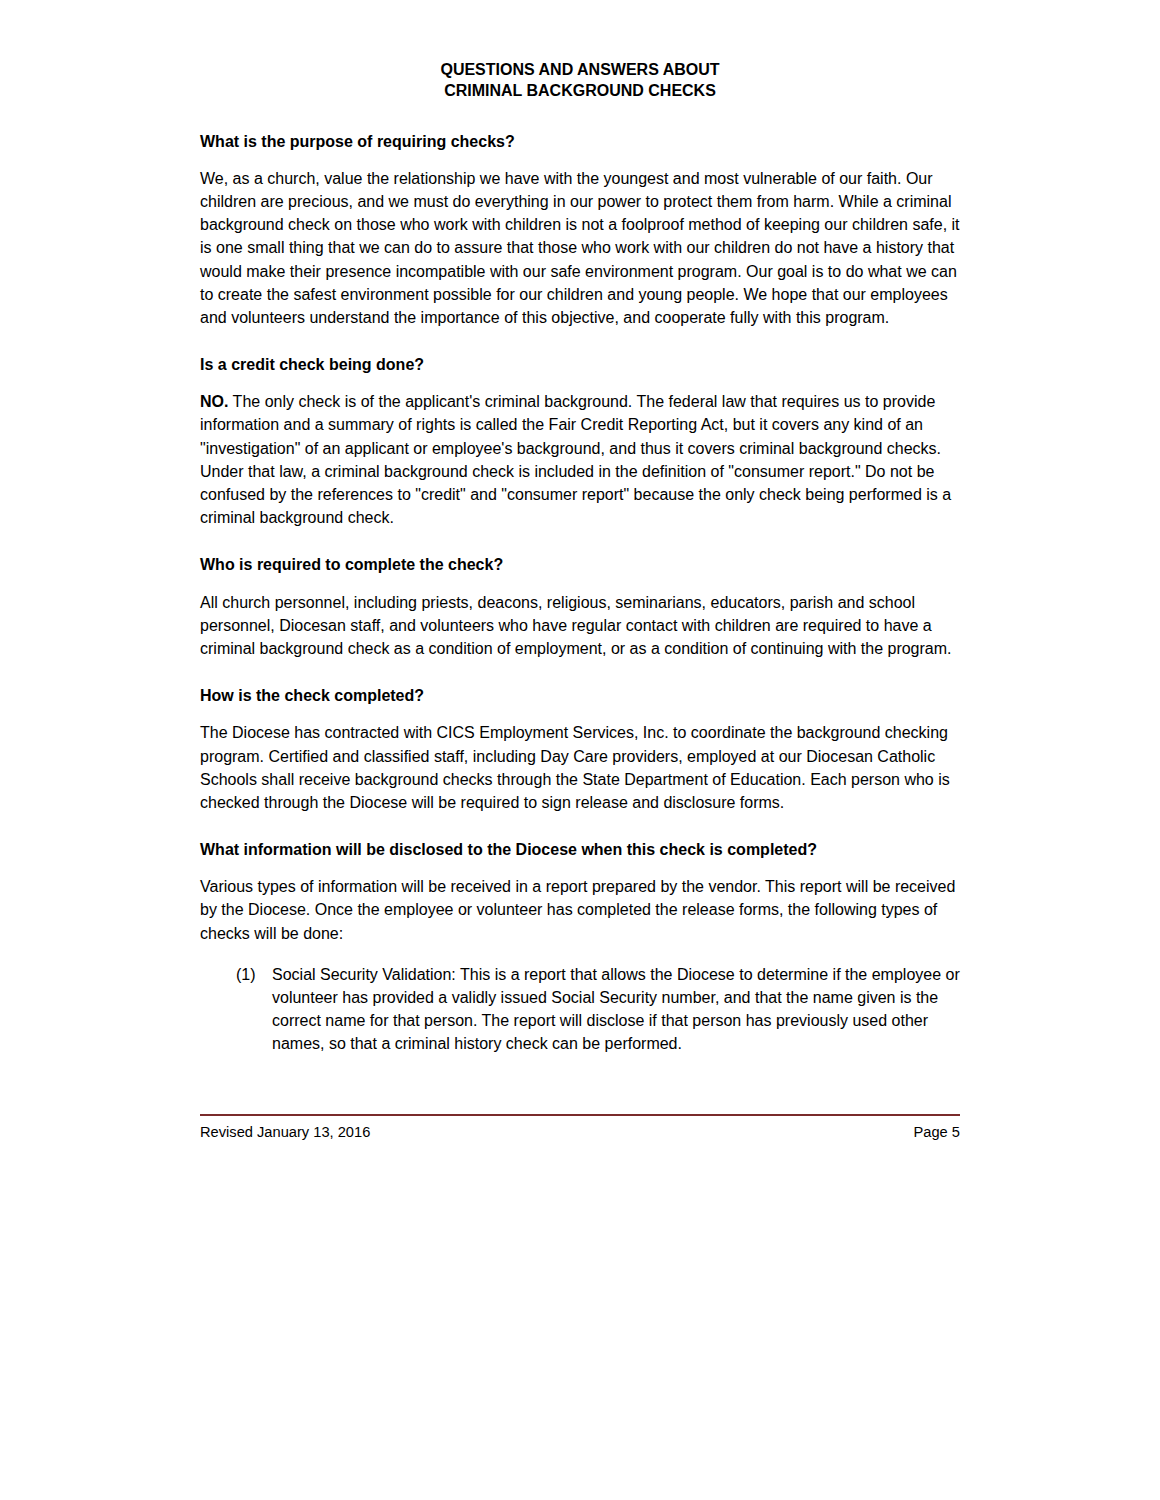QUESTIONS AND ANSWERS ABOUT
CRIMINAL BACKGROUND CHECKS
What is the purpose of requiring checks?
We, as a church, value the relationship we have with the youngest and most vulnerable of our faith. Our children are precious, and we must do everything in our power to protect them from harm. While a criminal background check on those who work with children is not a foolproof method of keeping our children safe, it is one small thing that we can do to assure that those who work with our children do not have a history that would make their presence incompatible with our safe environment program. Our goal is to do what we can to create the safest environment possible for our children and young people. We hope that our employees and volunteers understand the importance of this objective, and cooperate fully with this program.
Is a credit check being done?
NO. The only check is of the applicant's criminal background. The federal law that requires us to provide information and a summary of rights is called the Fair Credit Reporting Act, but it covers any kind of an "investigation" of an applicant or employee's background, and thus it covers criminal background checks. Under that law, a criminal background check is included in the definition of "consumer report." Do not be confused by the references to "credit" and "consumer report" because the only check being performed is a criminal background check.
Who is required to complete the check?
All church personnel, including priests, deacons, religious, seminarians, educators, parish and school personnel, Diocesan staff, and volunteers who have regular contact with children are required to have a criminal background check as a condition of employment, or as a condition of continuing with the program.
How is the check completed?
The Diocese has contracted with CICS Employment Services, Inc. to coordinate the background checking program. Certified and classified staff, including Day Care providers, employed at our Diocesan Catholic Schools shall receive background checks through the State Department of Education. Each person who is checked through the Diocese will be required to sign release and disclosure forms.
What information will be disclosed to the Diocese when this check is completed?
Various types of information will be received in a report prepared by the vendor. This report will be received by the Diocese. Once the employee or volunteer has completed the release forms, the following types of checks will be done:
(1) Social Security Validation: This is a report that allows the Diocese to determine if the employee or volunteer has provided a validly issued Social Security number, and that the name given is the correct name for that person. The report will disclose if that person has previously used other names, so that a criminal history check can be performed.
Revised January 13, 2016 Page 5